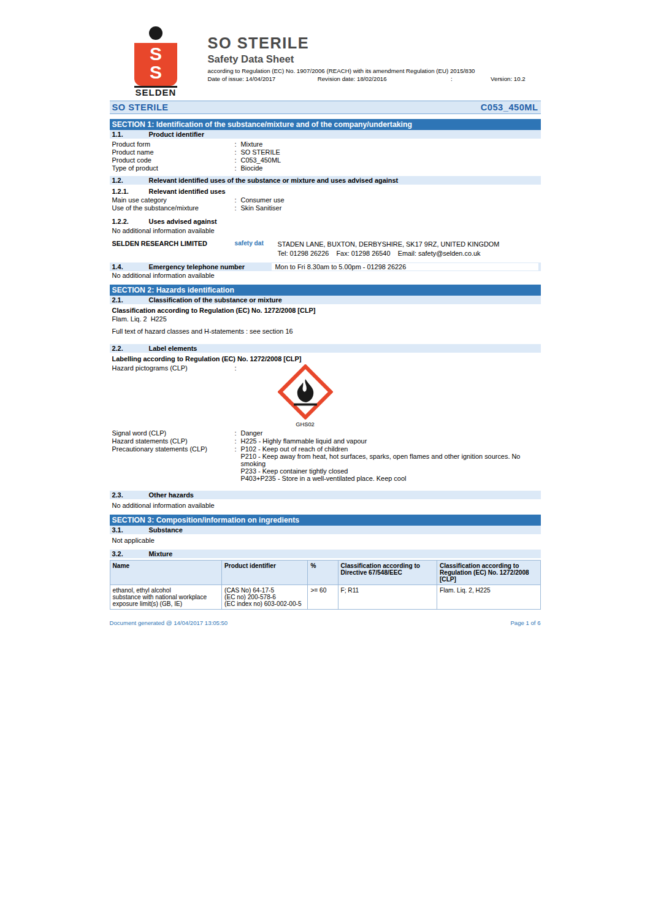S S SELDEN
SO STERILE
Safety Data Sheet
according to Regulation (EC) No. 1907/2006 (REACH) with its amendment Regulation (EU) 2015/830
Date of issue: 14/04/2017 Revision date: 18/02/2016 : Version: 10.2
SO STERILE C053_450ML
SECTION 1: Identification of the substance/mixture and of the company/undertaking
1.1. Product identifier
Product form: Mixture
Product name: SO STERILE
Product code: C053_450ML
Type of product: Biocide
1.2. Relevant identified uses of the substance or mixture and uses advised against
1.2.1. Relevant identified uses
Main use category: Consumer use
Use of the substance/mixture: Skin Sanitiser
1.2.2. Uses advised against
No additional information available
SELDEN RESEARCH LIMITED
safety dat
STADEN LANE, BUXTON, DERBYSHIRE, SK17 9RZ, UNITED KINGDOM
Tel: 01298 26226 Fax: 01298 26540 Email: safety@selden.co.uk
1.4. Emergency telephone number Mon to Fri 8.30am to 5.00pm - 01298 26226
No additional information available
SECTION 2: Hazards identification
2.1. Classification of the substance or mixture
Classification according to Regulation (EC) No. 1272/2008 [CLP]
Flam. Liq. 2 H225
Full text of hazard classes and H-statements : see section 16
2.2. Label elements
Labelling according to Regulation (EC) No. 1272/2008 [CLP]
Hazard pictograms (CLP) :
GHS02
Signal word (CLP): Danger
Hazard statements (CLP): H225 - Highly flammable liquid and vapour
Precautionary statements (CLP): P102 - Keep out of reach of children
P210 - Keep away from heat, hot surfaces, sparks, open flames and other ignition sources. No smoking
P233 - Keep container tightly closed
P403+P235 - Store in a well-ventilated place. Keep cool
2.3. Other hazards
No additional information available
SECTION 3: Composition/information on ingredients
3.1. Substance
Not applicable
3.2. Mixture
| Name | Product identifier | % | Classification according to Directive 67/548/EEC | Classification according to Regulation (EC) No. 1272/2008 [CLP] |
| --- | --- | --- | --- | --- |
| ethanol, ethyl alcohol substance with national workplace exposure limit(s) (GB, IE) | (CAS No) 64-17-5 (EC no) 200-578-6 (EC index no) 603-002-00-5 | >= 60 | F; R11 | Flam. Liq. 2, H225 |
Document generated @ 14/04/2017 13:05:50 Page 1 of 6